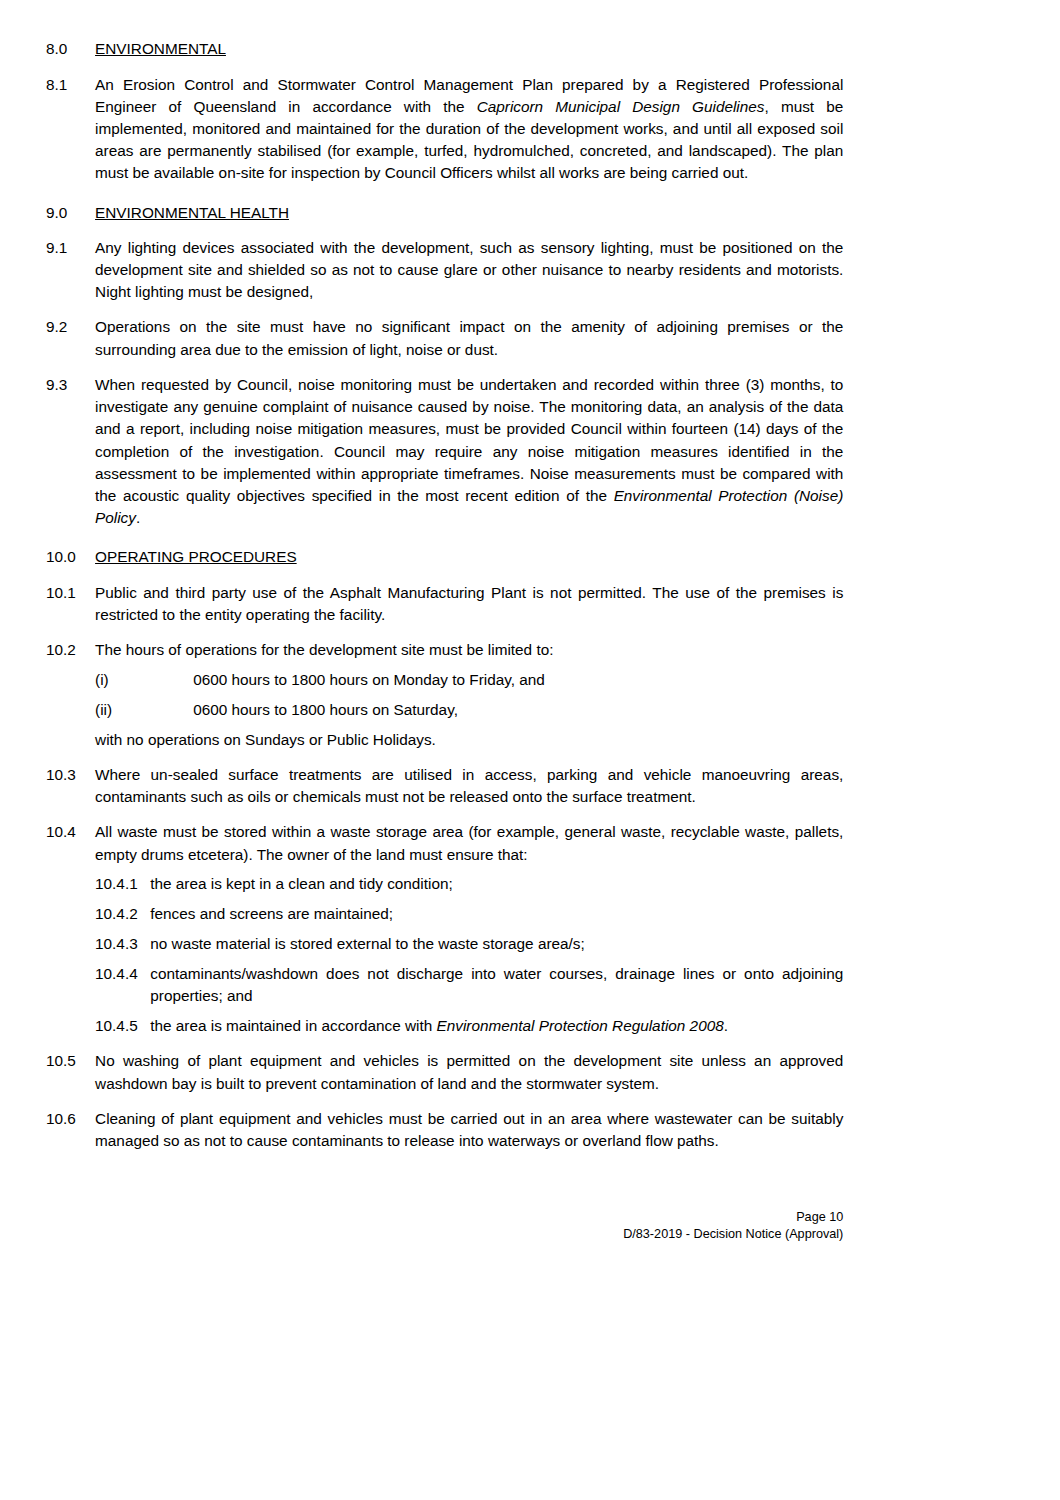8.0
Environmental
8.1
An Erosion Control and Stormwater Control Management Plan prepared by a Registered Professional Engineer of Queensland in accordance with the Capricorn Municipal Design Guidelines, must be implemented, monitored and maintained for the duration of the development works, and until all exposed soil areas are permanently stabilised (for example, turfed, hydromulched, concreted, and landscaped). The plan must be available on-site for inspection by Council Officers whilst all works are being carried out.
9.0
Environmental Health
9.1
Any lighting devices associated with the development, such as sensory lighting, must be positioned on the development site and shielded so as not to cause glare or other nuisance to nearby residents and motorists. Night lighting must be designed,
9.2
Operations on the site must have no significant impact on the amenity of adjoining premises or the surrounding area due to the emission of light, noise or dust.
9.3
When requested by Council, noise monitoring must be undertaken and recorded within three (3) months, to investigate any genuine complaint of nuisance caused by noise. The monitoring data, an analysis of the data and a report, including noise mitigation measures, must be provided Council within fourteen (14) days of the completion of the investigation. Council may require any noise mitigation measures identified in the assessment to be implemented within appropriate timeframes. Noise measurements must be compared with the acoustic quality objectives specified in the most recent edition of the Environmental Protection (Noise) Policy.
10.0
Operating Procedures
10.1
Public and third party use of the Asphalt Manufacturing Plant is not permitted. The use of the premises is restricted to the entity operating the facility.
10.2
The hours of operations for the development site must be limited to:
(i)
0600 hours to 1800 hours on Monday to Friday, and
(ii)
0600 hours to 1800 hours on Saturday,
with no operations on Sundays or Public Holidays.
10.3
Where un-sealed surface treatments are utilised in access, parking and vehicle manoeuvring areas, contaminants such as oils or chemicals must not be released onto the surface treatment.
10.4
All waste must be stored within a waste storage area (for example, general waste, recyclable waste, pallets, empty drums etcetera). The owner of the land must ensure that:
10.4.1
the area is kept in a clean and tidy condition;
10.4.2
fences and screens are maintained;
10.4.3
no waste material is stored external to the waste storage area/s;
10.4.4
contaminants/washdown does not discharge into water courses, drainage lines or onto adjoining properties; and
10.4.5
the area is maintained in accordance with Environmental Protection Regulation 2008.
10.5
No washing of plant equipment and vehicles is permitted on the development site unless an approved washdown bay is built to prevent contamination of land and the stormwater system.
10.6
Cleaning of plant equipment and vehicles must be carried out in an area where wastewater can be suitably managed so as not to cause contaminants to release into waterways or overland flow paths.
Page 10
D/83-2019 - Decision Notice (Approval)